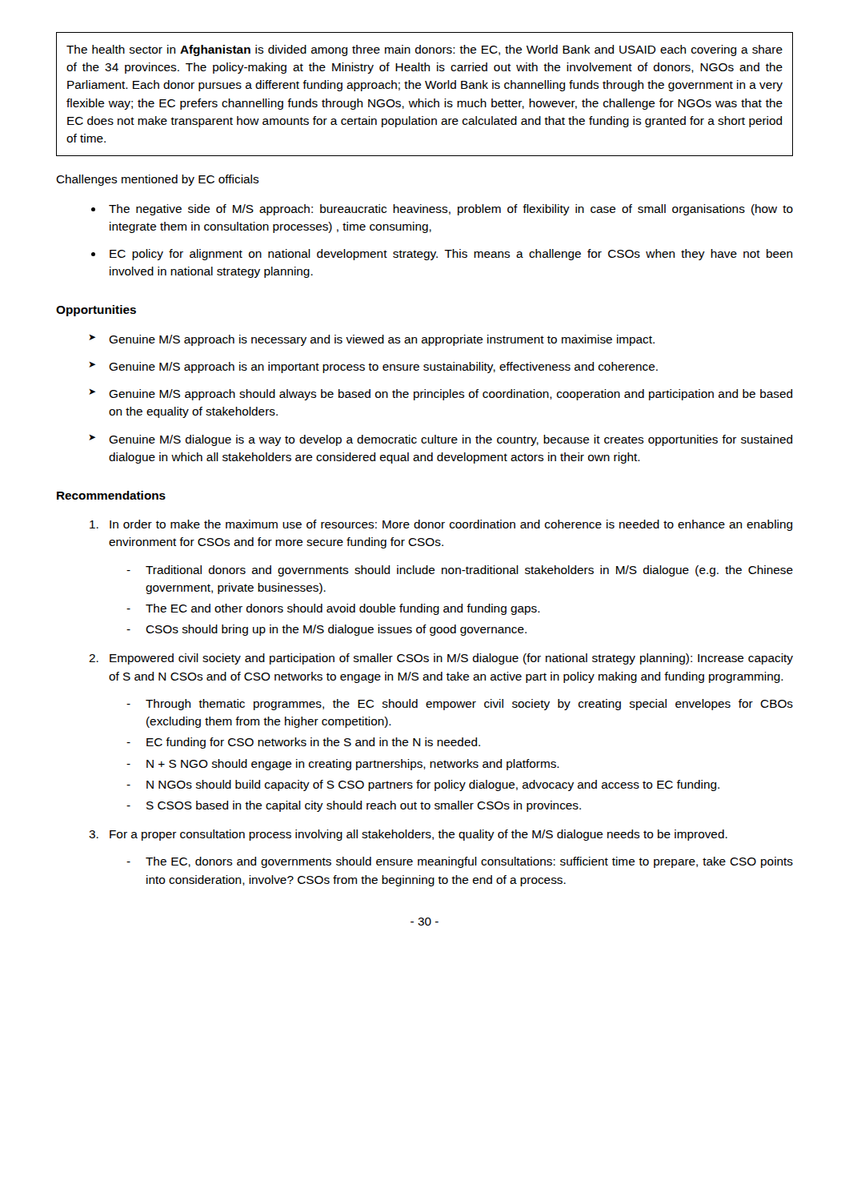The health sector in Afghanistan is divided among three main donors: the EC, the World Bank and USAID each covering a share of the 34 provinces. The policy-making at the Ministry of Health is carried out with the involvement of donors, NGOs and the Parliament. Each donor pursues a different funding approach; the World Bank is channelling funds through the government in a very flexible way; the EC prefers channelling funds through NGOs, which is much better, however, the challenge for NGOs was that the EC does not make transparent how amounts for a certain population are calculated and that the funding is granted for a short period of time.
Challenges mentioned by EC officials
The negative side of M/S approach: bureaucratic heaviness, problem of flexibility in case of small organisations (how to integrate them in consultation processes) , time consuming,
EC policy for alignment on national development strategy. This means a challenge for CSOs when they have not been involved in national strategy planning.
Opportunities
Genuine M/S approach is necessary and is viewed as an appropriate instrument to maximise impact.
Genuine M/S approach is an important process to ensure sustainability, effectiveness and coherence.
Genuine M/S approach should always be based on the principles of coordination, cooperation and participation and be based on the equality of stakeholders.
Genuine M/S dialogue is a way to develop a democratic culture in the country, because it creates opportunities for sustained dialogue in which all stakeholders are considered equal and development actors in their own right.
Recommendations
In order to make the maximum use of resources: More donor coordination and coherence is needed to enhance an enabling environment for CSOs and for more secure funding for CSOs.
Traditional donors and governments should include non-traditional stakeholders in M/S dialogue (e.g. the Chinese government, private businesses).
The EC and other donors should avoid double funding and funding gaps.
CSOs should bring up in the M/S dialogue issues of good governance.
Empowered civil society and participation of smaller CSOs in M/S dialogue (for national strategy planning): Increase capacity of S and N CSOs and of CSO networks to engage in M/S and take an active part in policy making and funding programming.
Through thematic programmes, the EC should empower civil society by creating special envelopes for CBOs (excluding them from the higher competition).
EC funding for CSO networks in the S and in the N is needed.
N + S NGO should engage in creating partnerships, networks and platforms.
N NGOs should build capacity of S CSO partners for policy dialogue, advocacy and access to EC funding.
S CSOS based in the capital city should reach out to smaller CSOs in provinces.
For a proper consultation process involving all stakeholders, the quality of the M/S dialogue needs to be improved.
The EC, donors and governments should ensure meaningful consultations: sufficient time to prepare, take CSO points into consideration, involve? CSOs from the beginning to the end of a process.
- 30 -